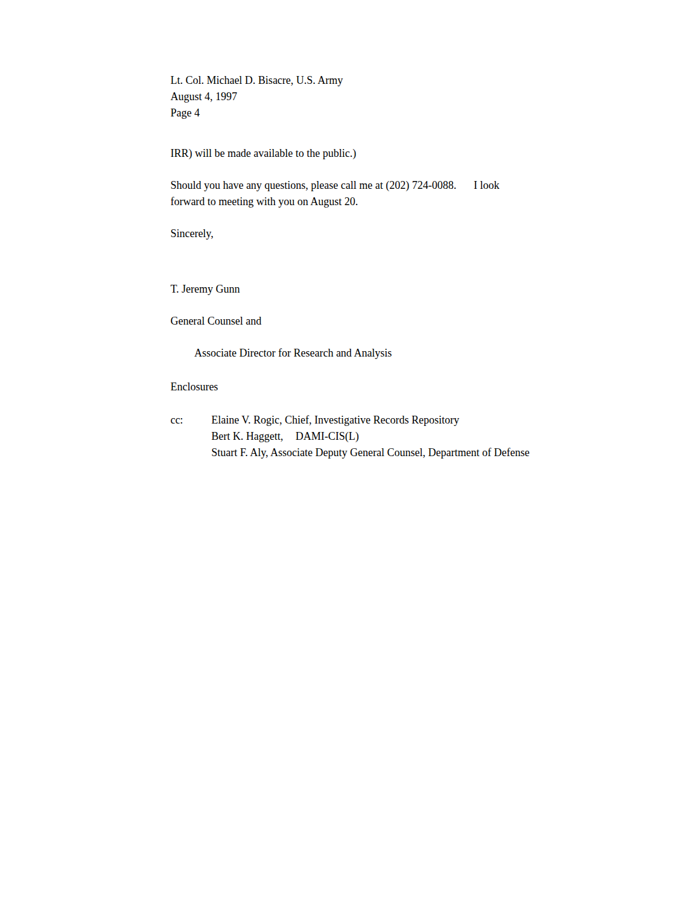Lt. Col. Michael D. Bisacre, U.S. Army
August 4, 1997
Page 4
IRR) will be made available to the public.)
Should you have any questions, please call me at (202) 724-0088. I look forward to meeting with you on August 20.
Sincerely,
T. Jeremy Gunn
General Counsel and
Associate Director for Research and Analysis
Enclosures
| cc: | Elaine V. Rogic, Chief, Investigative Records Repository Bert K. Haggett, DAMI-CIS(L) Stuart F. Aly, Associate Deputy General Counsel, Department of Defense |